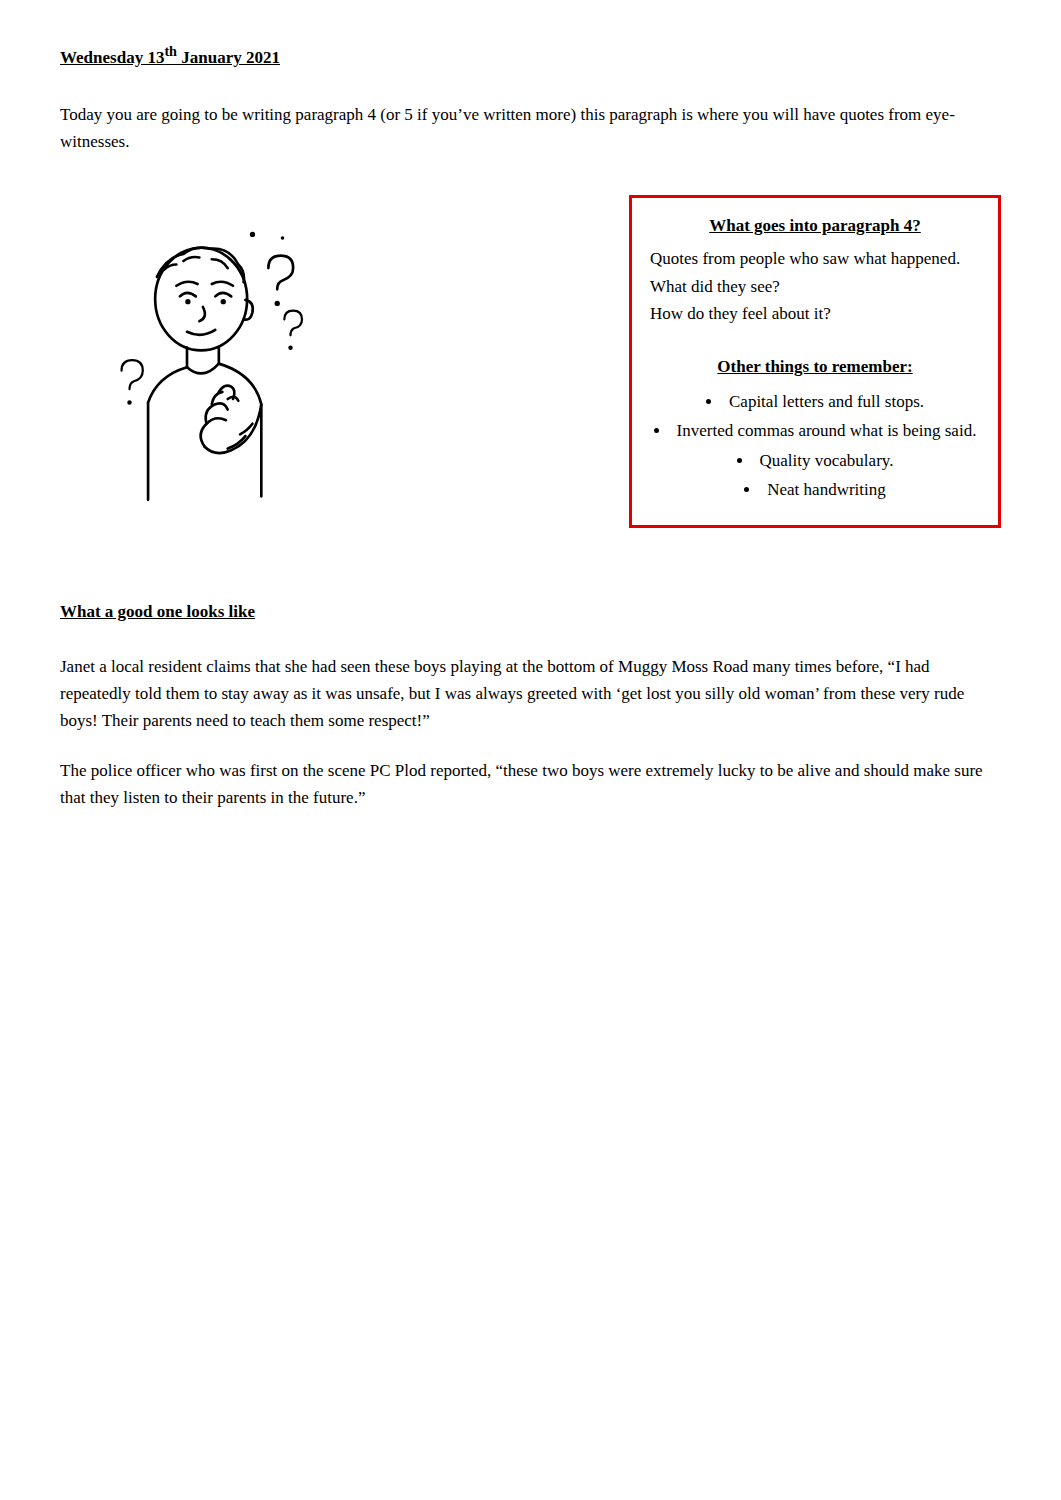Wednesday 13th January 2021
Today you are going to be writing paragraph 4 (or 5 if you’ve written more) this paragraph is where you will have quotes from eye-witnesses.
What goes into paragraph 4?
Quotes from people who saw what happened.
What did they see?
How do they feel about it?
Other things to remember:
Capital letters and full stops.
Inverted commas around what is being said.
Quality vocabulary.
Neat handwriting
What a good one looks like
Janet a local resident claims that she had seen these boys playing at the bottom of Muggy Moss Road many times before, “I had repeatedly told them to stay away as it was unsafe, but I was always greeted with ‘get lost you silly old woman’ from these very rude boys! Their parents need to teach them some respect!”
The police officer who was first on the scene PC Plod reported, “these two boys were extremely lucky to be alive and should make sure that they listen to their parents in the future.”